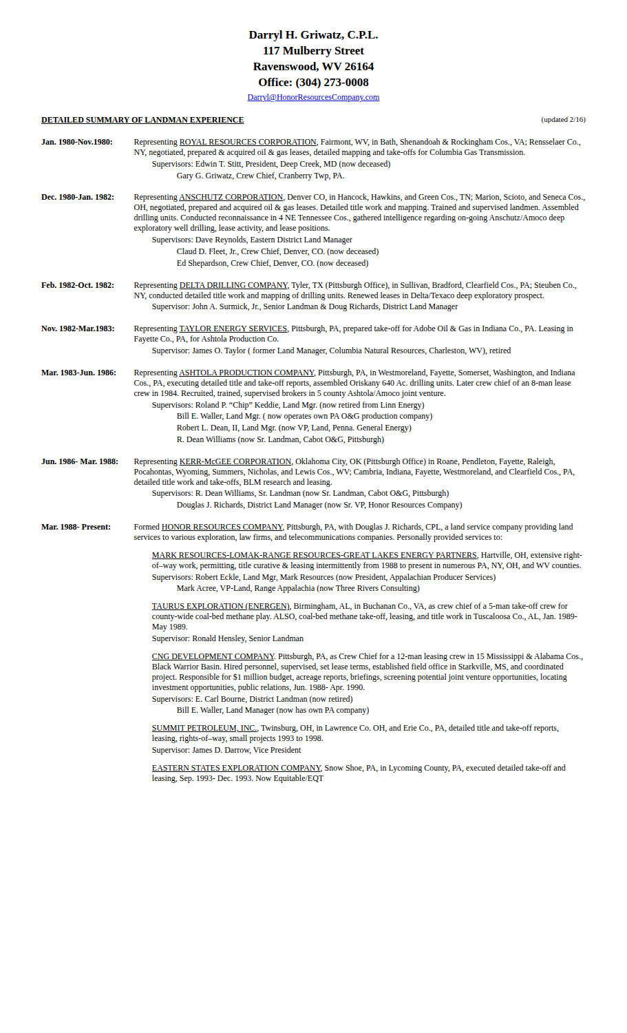Darryl H. Griwatz, C.P.L.
117 Mulberry Street
Ravenswood, WV 26164
Office: (304) 273-0008
Darryl@HonorResourcesCompany.com
DETAILED SUMMARY OF LANDMAN EXPERIENCE
(updated 2/16)
| Jan. 1980-Nov.1980: | Representing ROYAL RESOURCES CORPORATION , Fairmont, WV, in Bath, Shenandoah & Rockingham Cos., VA; Rensselaer Co., NY, negotiated, prepared & acquired oil & gas leases, detailed mapping and take-offs for Columbia Gas Transmission. Supervisors: Edwin T. Stitt, President, Deep Creek, MD (now deceased) Gary G. Griwatz, Crew Chief, Cranberry Twp, PA. |
| Dec. 1980-Jan. 1982: | Representing ANSCHUTZ CORPORATION , Denver CO, in Hancock, Hawkins, and Green Cos., TN; Marion, Scioto, and Seneca Cos., OH, negotiated, prepared and acquired oil & gas leases. Detailed title work and mapping. Trained and supervised landmen. Assembled drilling units. Conducted reconnaissance in 4 NE Tennessee Cos., gathered intelligence regarding on-going Anschutz/Amoco deep exploratory well drilling, lease activity, and lease positions. Supervisors: Dave Reynolds, Eastern District Land Manager Claud D. Fleet, Jr., Crew Chief, Denver, CO. (now deceased) Ed Shepardson, Crew Chief, Denver, CO. (now deceased) |
| Feb. 1982-Oct. 1982: | Representing DELTA DRILLING COMPANY , Tyler, TX (Pittsburgh Office), in Sullivan, Bradford, Clearfield Cos., PA; Steuben Co., NY, conducted detailed title work and mapping of drilling units. Renewed leases in Delta/Texaco deep exploratory prospect. Supervisor: John A. Surmick, Jr., Senior Landman & Doug Richards, District Land Manager |
| Nov. 1982-Mar.1983: | Representing TAYLOR ENERGY SERVICES , Pittsburgh, PA, prepared take-off for Adobe Oil & Gas in Indiana Co., PA. Leasing in Fayette Co., PA, for Ashtola Production Co. Supervisor: James O. Taylor ( former Land Manager, Columbia Natural Resources, Charleston, WV), retired |
| Mar. 1983-Jun. 1986: | Representing ASHTOLA PRODUCTION COMPANY , Pittsburgh, PA, in Westmoreland, Fayette, Somerset, Washington, and Indiana Cos., PA, executing detailed title and take-off reports, assembled Oriskany 640 Ac. drilling units. Later crew chief of an 8-man lease crew in 1984. Recruited, trained, supervised brokers in 5 county Ashtola/Amoco joint venture. Supervisors: Roland P. “Chip” Keddie, Land Mgr. (now retired from Linn Energy) Bill E. Waller, Land Mgr. ( now operates own PA O&G production company) Robert L. Dean, II, Land Mgr. (now VP, Land, Penna. General Energy) R. Dean Williams (now Sr. Landman, Cabot O&G, Pittsburgh) |
| Jun. 1986- Mar. 1988: | Representing KERR-McGEE CORPORATION , Oklahoma City, OK (Pittsburgh Office) in Roane, Pendleton, Fayette, Raleigh, Pocahontas, Wyoming, Summers, Nicholas, and Lewis Cos., WV; Cambria, Indiana, Fayette, Westmoreland, and Clearfield Cos., PA, detailed title work and take-offs, BLM research and leasing. Supervisors: R. Dean Williams, Sr. Landman (now Sr. Landman, Cabot O&G, Pittsburgh) Douglas J. Richards, District Land Manager (now Sr. VP, Honor Resources Company) |
| Mar. 1988- Present: | Formed HONOR RESOURCES COMPANY , Pittsburgh, PA, with Douglas J. Richards, CPL, a land service company providing land services to various exploration, law firms, and telecommunications companies. Personally provided services to: MARK RESOURCES-LOMAK-RANGE RESOURCES-GREAT LAKES ENERGY PARTNERS , Hartville, OH, extensive right-of–way work, permitting, title curative & leasing intermittently from 1988 to present in numerous PA, NY, OH, and WV counties. Supervisors: Robert Eckle, Land Mgr, Mark Resources (now President, Appalachian Producer Services) Mark Acree, VP-Land, Range Appalachia (now Three Rivers Consulting) TAURUS EXPLORATION (ENERGEN) , Birmingham, AL, in Buchanan Co., VA, as crew chief of a 5-man take-off crew for county-wide coal-bed methane play. ALSO, coal-bed methane take-off, leasing, and title work in Tuscaloosa Co., AL, Jan. 1989-May 1989. Supervisor: Ronald Hensley, Senior Landman CNG DEVELOPMENT COMPANY . Pittsburgh, PA, as Crew Chief for a 12-man leasing crew in 15 Mississippi & Alabama Cos., Black Warrior Basin. Hired personnel, supervised, set lease terms, established field office in Starkville, MS, and coordinated project. Responsible for $1 million budget, acreage reports, briefings, screening potential joint venture opportunities, locating investment opportunities, public relations, Jun. 1988- Apr. 1990. Supervisors: E. Carl Bourne, District Landman (now retired) Bill E. Waller, Land Manager (now has own PA company) SUMMIT PETROLEUM, INC. , Twinsburg, OH, in Lawrence Co. OH, and Erie Co., PA, detailed title and take-off reports, leasing, rights-of–way, small projects 1993 to 1998. Supervisor: James D. Darrow, Vice President EASTERN STATES EXPLORATION COMPANY , Snow Shoe, PA, in Lycoming County, PA, executed detailed take-off and leasing, Sep. 1993- Dec. 1993. Now Equitable/EQT |